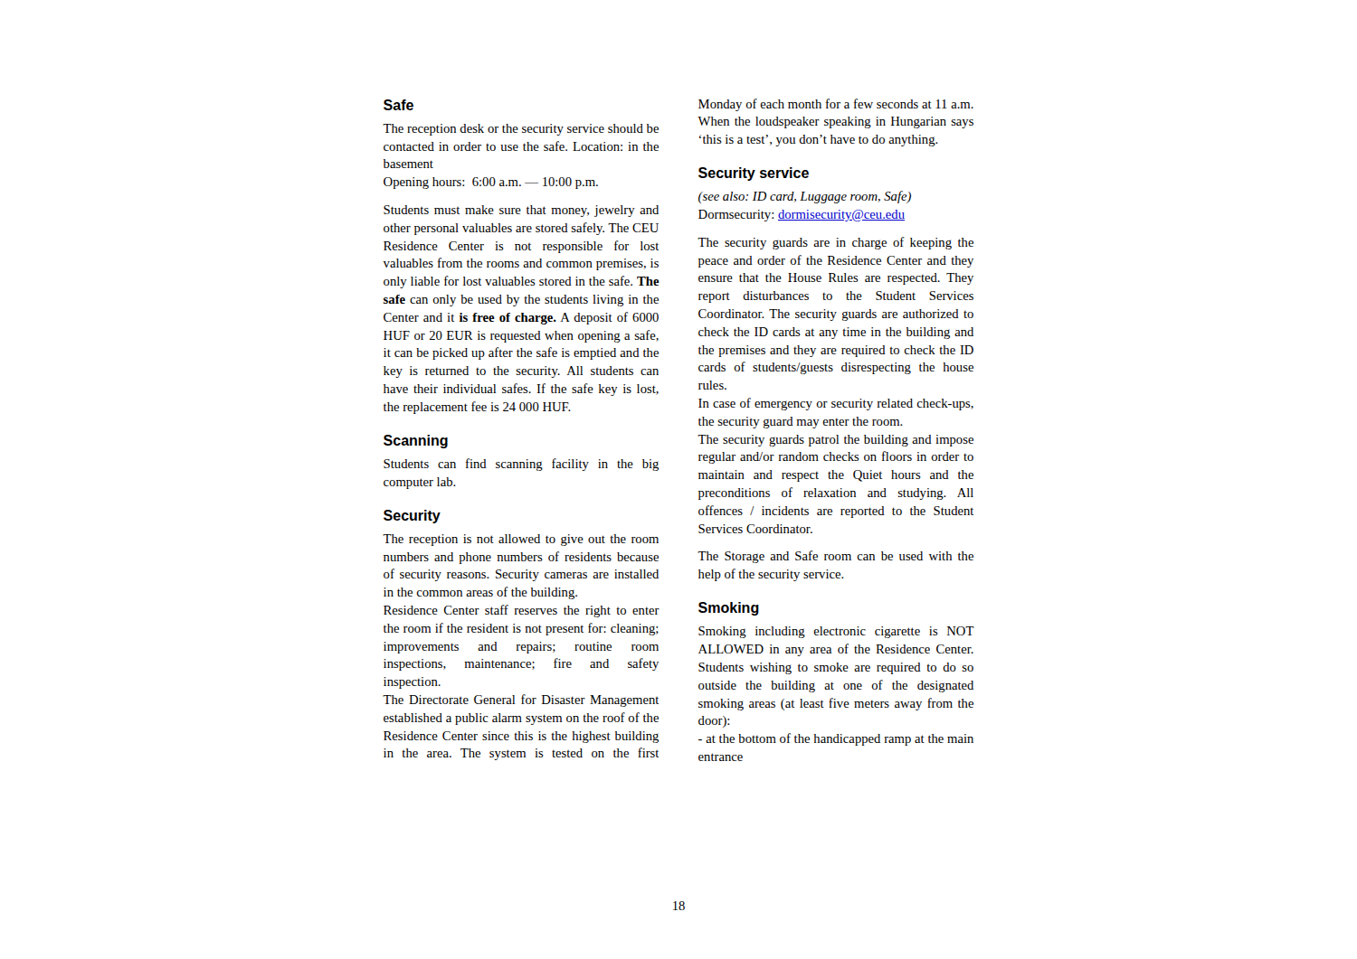Safe
The reception desk or the security service should be contacted in order to use the safe. Location: in the basement
Opening hours: 6:00 a.m. — 10:00 p.m.
Students must make sure that money, jewelry and other personal valuables are stored safely. The CEU Residence Center is not responsible for lost valuables from the rooms and common premises, is only liable for lost valuables stored in the safe. The safe can only be used by the students living in the Center and it is free of charge. A deposit of 6000 HUF or 20 EUR is requested when opening a safe, it can be picked up after the safe is emptied and the key is returned to the security. All students can have their individual safes. If the safe key is lost, the replacement fee is 24 000 HUF.
Scanning
Students can find scanning facility in the big computer lab.
Security
The reception is not allowed to give out the room numbers and phone numbers of residents because of security reasons. Security cameras are installed in the common areas of the building.
Residence Center staff reserves the right to enter the room if the resident is not present for: cleaning; improvements and repairs; routine room inspections, maintenance; fire and safety inspection.
The Directorate General for Disaster Management established a public alarm system on the roof of the Residence Center since this is the highest building in the area. The system is tested on the first Monday of each month for a few seconds at 11 a.m. When the loudspeaker speaking in Hungarian says ‘this is a test’, you don’t have to do anything.
Security service
(see also: ID card, Luggage room, Safe)
Dormsecurity: dormisecurity@ceu.edu
The security guards are in charge of keeping the peace and order of the Residence Center and they ensure that the House Rules are respected. They report disturbances to the Student Services Coordinator. The security guards are authorized to check the ID cards at any time in the building and the premises and they are required to check the ID cards of students/guests disrespecting the house rules.
In case of emergency or security related check-ups, the security guard may enter the room.
The security guards patrol the building and impose regular and/or random checks on floors in order to maintain and respect the Quiet hours and the preconditions of relaxation and studying. All offences / incidents are reported to the Student Services Coordinator.
The Storage and Safe room can be used with the help of the security service.
Smoking
Smoking including electronic cigarette is NOT ALLOWED in any area of the Residence Center. Students wishing to smoke are required to do so outside the building at one of the designated smoking areas (at least five meters away from the door):
- at the bottom of the handicapped ramp at the main entrance
18